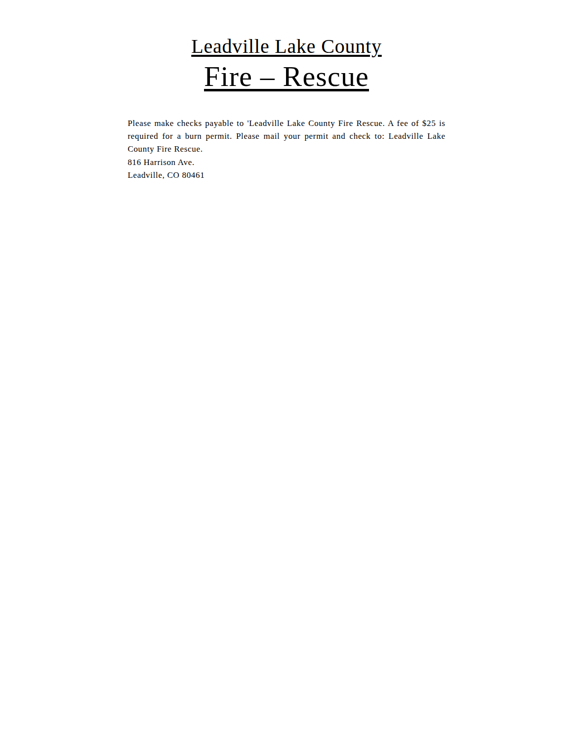Leadville Lake County
Fire – Rescue
Please make checks payable to 'Leadville Lake County Fire Rescue. A fee of $25 is required for a burn permit. Please mail your permit and check to: Leadville Lake County Fire Rescue.
816 Harrison Ave.
Leadville, CO 80461